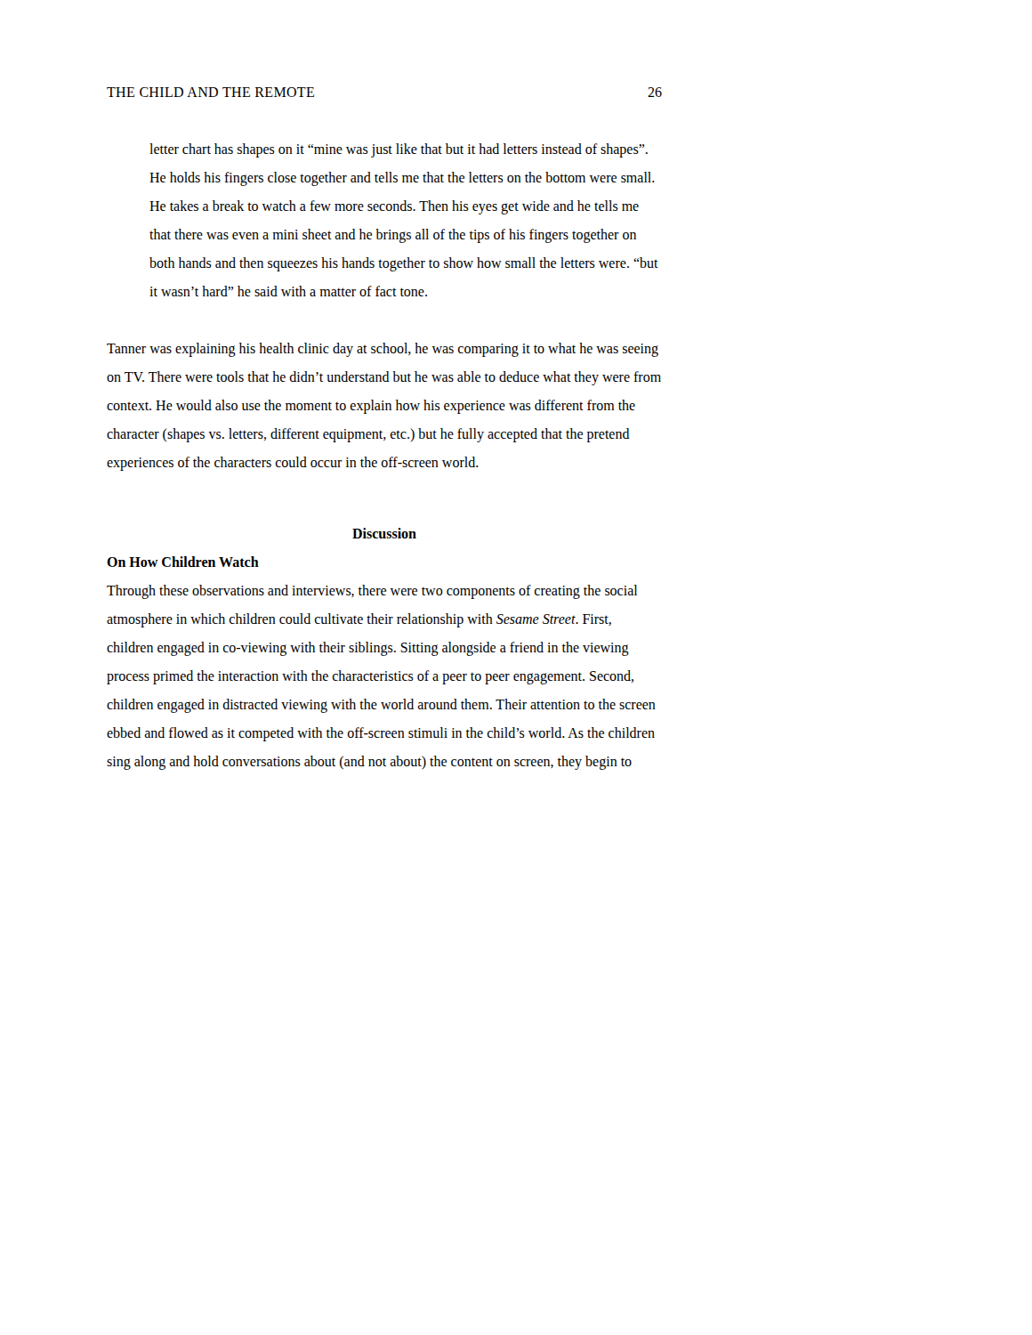The Child and the Remote 26
letter chart has shapes on it “mine was just like that but it had letters instead of shapes”. He holds his fingers close together and tells me that the letters on the bottom were small. He takes a break to watch a few more seconds. Then his eyes get wide and he tells me that there was even a mini sheet and he brings all of the tips of his fingers together on both hands and then squeezes his hands together to show how small the letters were. “but it wasn’t hard” he said with a matter of fact tone.
Tanner was explaining his health clinic day at school, he was comparing it to what he was seeing on TV. There were tools that he didn’t understand but he was able to deduce what they were from context. He would also use the moment to explain how his experience was different from the character (shapes vs. letters, different equipment, etc.) but he fully accepted that the pretend experiences of the characters could occur in the off-screen world.
Discussion
On How Children Watch
Through these observations and interviews, there were two components of creating the social atmosphere in which children could cultivate their relationship with Sesame Street. First, children engaged in co-viewing with their siblings. Sitting alongside a friend in the viewing process primed the interaction with the characteristics of a peer to peer engagement. Second, children engaged in distracted viewing with the world around them. Their attention to the screen ebbed and flowed as it competed with the off-screen stimuli in the child’s world. As the children sing along and hold conversations about (and not about) the content on screen, they begin to